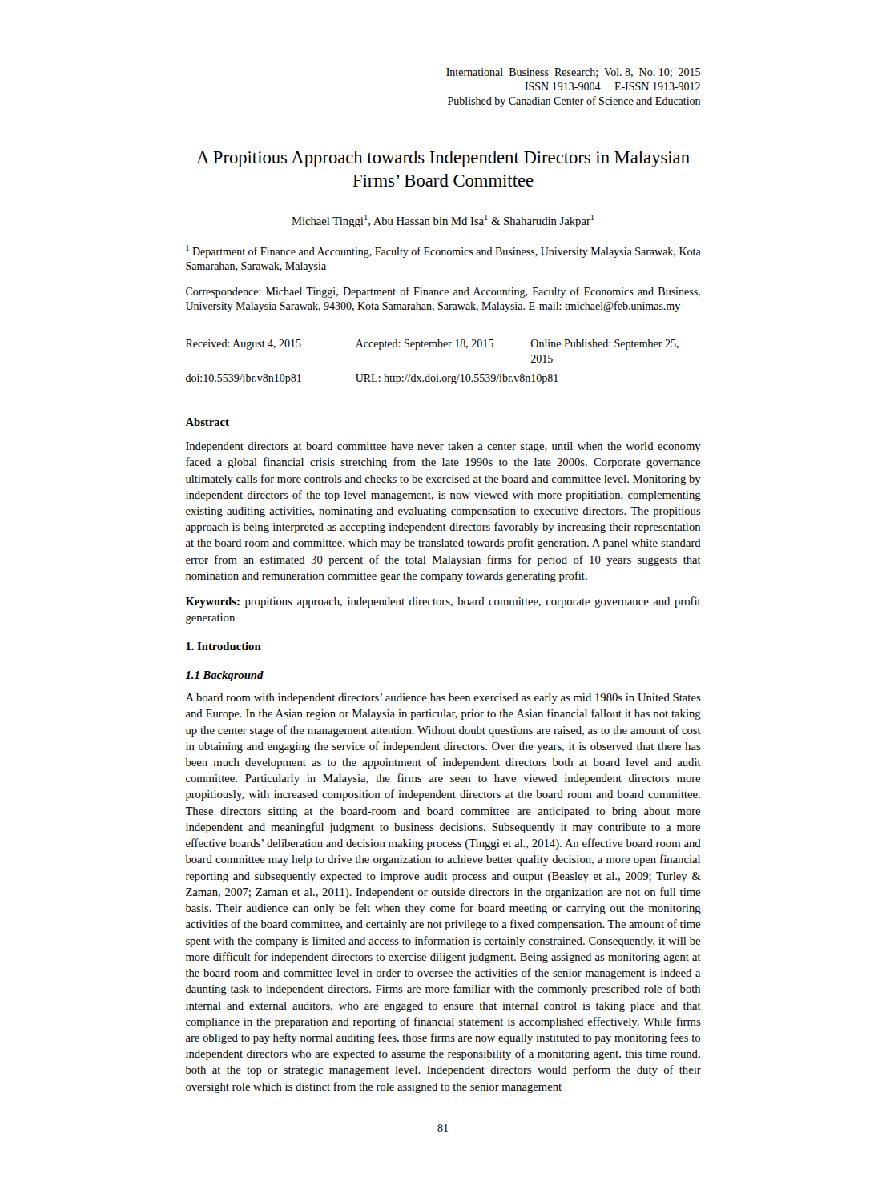International Business Research; Vol. 8, No. 10; 2015
ISSN 1913-9004 E-ISSN 1913-9012
Published by Canadian Center of Science and Education
A Propitious Approach towards Independent Directors in Malaysian Firms’ Board Committee
Michael Tinggi1, Abu Hassan bin Md Isa1 & Shaharudin Jakpar1
1 Department of Finance and Accounting, Faculty of Economics and Business, University Malaysia Sarawak, Kota Samarahan, Sarawak, Malaysia
Correspondence: Michael Tinggi, Department of Finance and Accounting, Faculty of Economics and Business, University Malaysia Sarawak, 94300, Kota Samarahan, Sarawak, Malaysia. E-mail: tmichael@feb.unimas.my
| Received: August 4, 2015 | Accepted: September 18, 2015 | Online Published: September 25, 2015 |
| doi:10.5539/ibr.v8n10p81 | URL: http://dx.doi.org/10.5539/ibr.v8n10p81 |
Abstract
Independent directors at board committee have never taken a center stage, until when the world economy faced a global financial crisis stretching from the late 1990s to the late 2000s. Corporate governance ultimately calls for more controls and checks to be exercised at the board and committee level. Monitoring by independent directors of the top level management, is now viewed with more propitiation, complementing existing auditing activities, nominating and evaluating compensation to executive directors. The propitious approach is being interpreted as accepting independent directors favorably by increasing their representation at the board room and committee, which may be translated towards profit generation. A panel white standard error from an estimated 30 percent of the total Malaysian firms for period of 10 years suggests that nomination and remuneration committee gear the company towards generating profit.
Keywords: propitious approach, independent directors, board committee, corporate governance and profit generation
1. Introduction
1.1 Background
A board room with independent directors’ audience has been exercised as early as mid 1980s in United States and Europe. In the Asian region or Malaysia in particular, prior to the Asian financial fallout it has not taking up the center stage of the management attention. Without doubt questions are raised, as to the amount of cost in obtaining and engaging the service of independent directors. Over the years, it is observed that there has been much development as to the appointment of independent directors both at board level and audit committee. Particularly in Malaysia, the firms are seen to have viewed independent directors more propitiously, with increased composition of independent directors at the board room and board committee. These directors sitting at the board-room and board committee are anticipated to bring about more independent and meaningful judgment to business decisions. Subsequently it may contribute to a more effective boards’ deliberation and decision making process (Tinggi et al., 2014). An effective board room and board committee may help to drive the organization to achieve better quality decision, a more open financial reporting and subsequently expected to improve audit process and output (Beasley et al., 2009; Turley & Zaman, 2007; Zaman et al., 2011). Independent or outside directors in the organization are not on full time basis. Their audience can only be felt when they come for board meeting or carrying out the monitoring activities of the board committee, and certainly are not privilege to a fixed compensation. The amount of time spent with the company is limited and access to information is certainly constrained. Consequently, it will be more difficult for independent directors to exercise diligent judgment. Being assigned as monitoring agent at the board room and committee level in order to oversee the activities of the senior management is indeed a daunting task to independent directors. Firms are more familiar with the commonly prescribed role of both internal and external auditors, who are engaged to ensure that internal control is taking place and that compliance in the preparation and reporting of financial statement is accomplished effectively. While firms are obliged to pay hefty normal auditing fees, those firms are now equally instituted to pay monitoring fees to independent directors who are expected to assume the responsibility of a monitoring agent, this time round, both at the top or strategic management level. Independent directors would perform the duty of their oversight role which is distinct from the role assigned to the senior management
81